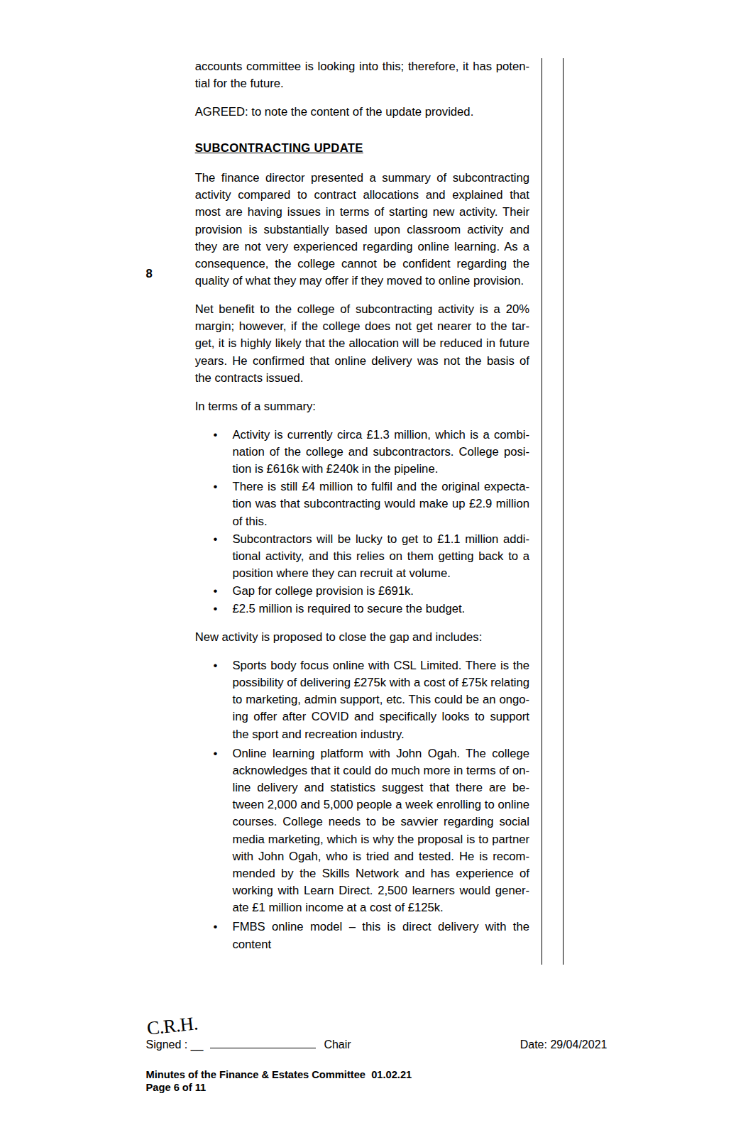8
accounts committee is looking into this; therefore, it has potential for the future.
AGREED: to note the content of the update provided.
SUBCONTRACTING UPDATE
The finance director presented a summary of subcontracting activity compared to contract allocations and explained that most are having issues in terms of starting new activity. Their provision is substantially based upon classroom activity and they are not very experienced regarding online learning. As a consequence, the college cannot be confident regarding the quality of what they may offer if they moved to online provision.
Net benefit to the college of subcontracting activity is a 20% margin; however, if the college does not get nearer to the target, it is highly likely that the allocation will be reduced in future years. He confirmed that online delivery was not the basis of the contracts issued.
In terms of a summary:
Activity is currently circa £1.3 million, which is a combination of the college and subcontractors. College position is £616k with £240k in the pipeline.
There is still £4 million to fulfil and the original expectation was that subcontracting would make up £2.9 million of this.
Subcontractors will be lucky to get to £1.1 million additional activity, and this relies on them getting back to a position where they can recruit at volume.
Gap for college provision is £691k.
£2.5 million is required to secure the budget.
New activity is proposed to close the gap and includes:
Sports body focus online with CSL Limited. There is the possibility of delivering £275k with a cost of £75k relating to marketing, admin support, etc. This could be an ongoing offer after COVID and specifically looks to support the sport and recreation industry.
Online learning platform with John Ogah. The college acknowledges that it could do much more in terms of online delivery and statistics suggest that there are between 2,000 and 5,000 people a week enrolling to online courses. College needs to be savvier regarding social media marketing, which is why the proposal is to partner with John Ogah, who is tried and tested. He is recommended by the Skills Network and has experience of working with Learn Direct. 2,500 learners would generate £1 million income at a cost of £125k.
FMBS online model – this is direct delivery with the content
C.R.H.
Signed : __ Chair Date: 29/04/2021
Minutes of the Finance & Estates Committee 01.02.21
Page 6 of 11